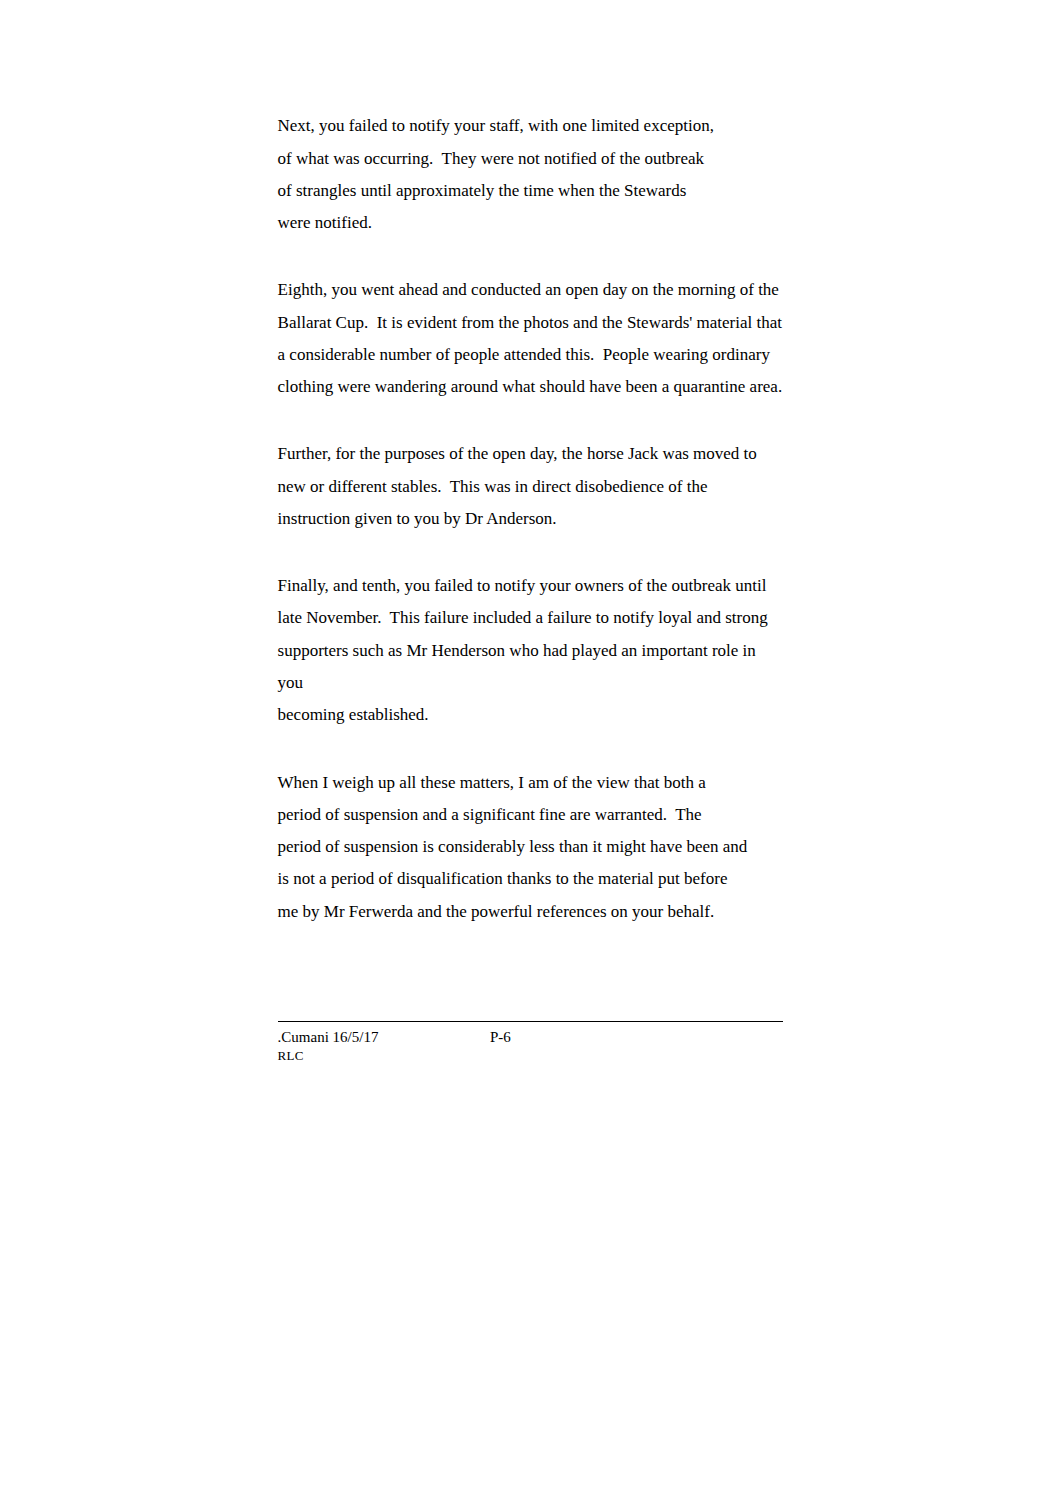Next, you failed to notify your staff, with one limited exception,
of what was occurring. They were not notified of the outbreak
of strangles until approximately the time when the Stewards
were notified.
Eighth, you went ahead and conducted an open day on the morning of the Ballarat Cup. It is evident from the photos and the Stewards' material that a considerable number of people attended this. People wearing ordinary clothing were wandering around what should have been a quarantine area.
Further, for the purposes of the open day, the horse Jack was moved to new or different stables. This was in direct disobedience of the instruction given to you by Dr Anderson.
Finally, and tenth, you failed to notify your owners of the outbreak until
late November. This failure included a failure to notify loyal and strong
supporters such as Mr Henderson who had played an important role in you
becoming established.
When I weigh up all these matters, I am of the view that both a
period of suspension and a significant fine are warranted. The
period of suspension is considerably less than it might have been and
is not a period of disqualification thanks to the material put before
me by Mr Ferwerda and the powerful references on your behalf.
.Cumani 16/5/17
P-6
RLC